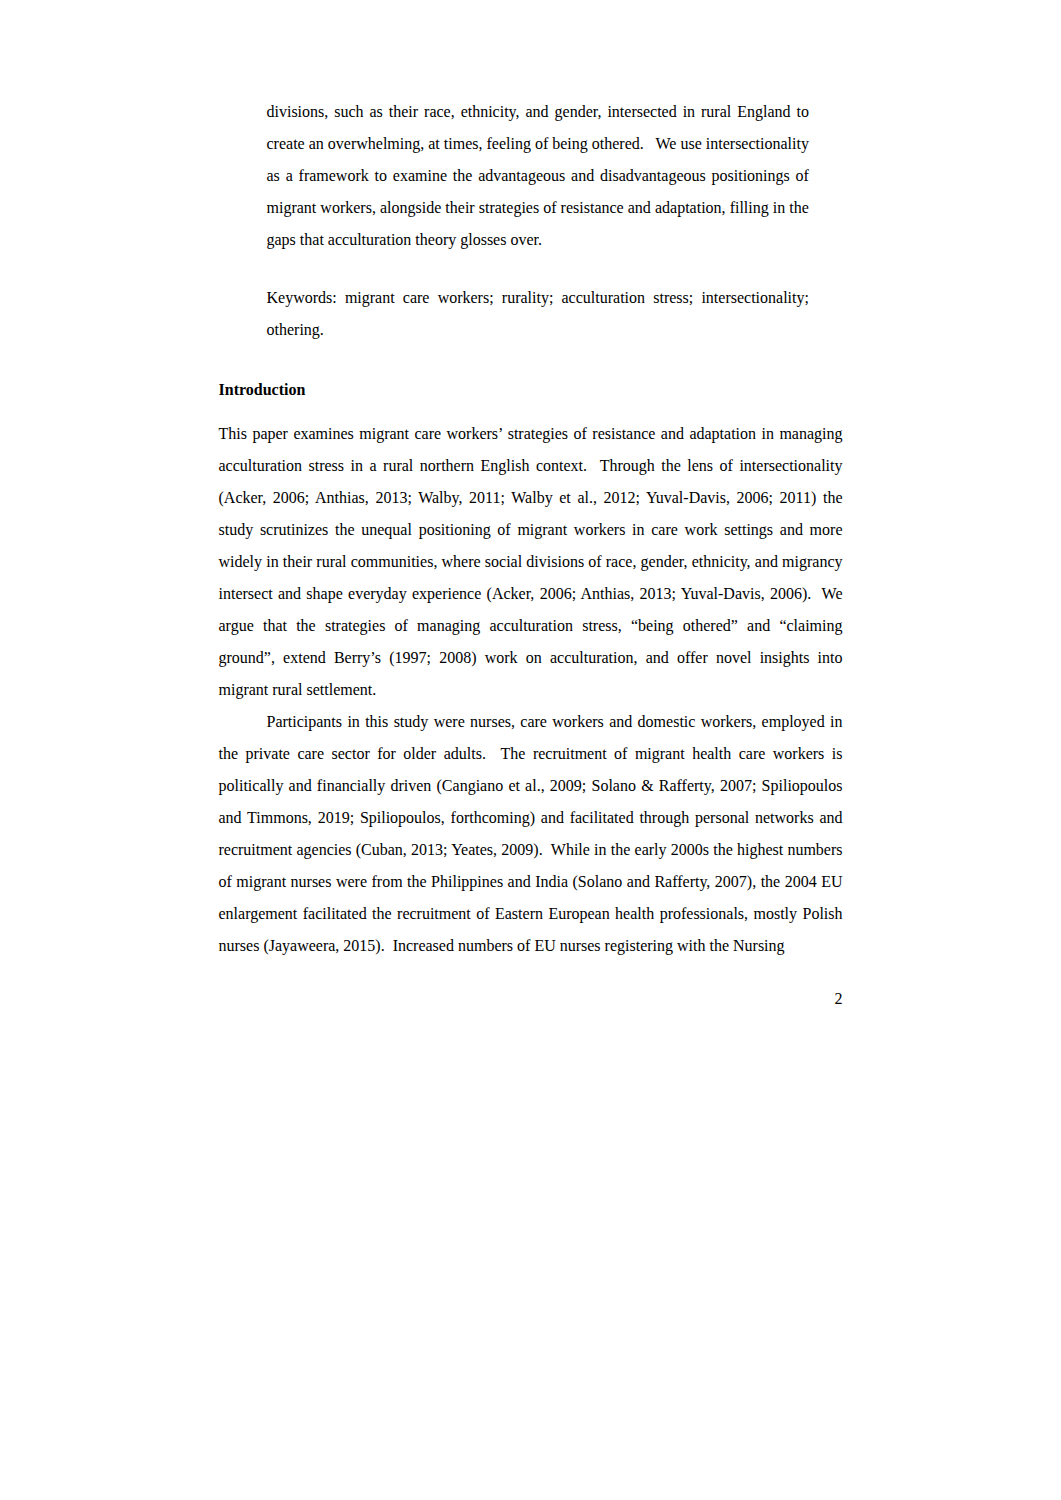divisions, such as their race, ethnicity, and gender, intersected in rural England to create an overwhelming, at times, feeling of being othered. We use intersectionality as a framework to examine the advantageous and disadvantageous positionings of migrant workers, alongside their strategies of resistance and adaptation, filling in the gaps that acculturation theory glosses over.
Keywords: migrant care workers; rurality; acculturation stress; intersectionality; othering.
Introduction
This paper examines migrant care workers’ strategies of resistance and adaptation in managing acculturation stress in a rural northern English context. Through the lens of intersectionality (Acker, 2006; Anthias, 2013; Walby, 2011; Walby et al., 2012; Yuval-Davis, 2006; 2011) the study scrutinizes the unequal positioning of migrant workers in care work settings and more widely in their rural communities, where social divisions of race, gender, ethnicity, and migrancy intersect and shape everyday experience (Acker, 2006; Anthias, 2013; Yuval-Davis, 2006). We argue that the strategies of managing acculturation stress, “being othered” and “claiming ground”, extend Berry’s (1997; 2008) work on acculturation, and offer novel insights into migrant rural settlement.
Participants in this study were nurses, care workers and domestic workers, employed in the private care sector for older adults. The recruitment of migrant health care workers is politically and financially driven (Cangiano et al., 2009; Solano & Rafferty, 2007; Spiliopoulos and Timmons, 2019; Spiliopoulos, forthcoming) and facilitated through personal networks and recruitment agencies (Cuban, 2013; Yeates, 2009). While in the early 2000s the highest numbers of migrant nurses were from the Philippines and India (Solano and Rafferty, 2007), the 2004 EU enlargement facilitated the recruitment of Eastern European health professionals, mostly Polish nurses (Jayaweera, 2015). Increased numbers of EU nurses registering with the Nursing
2